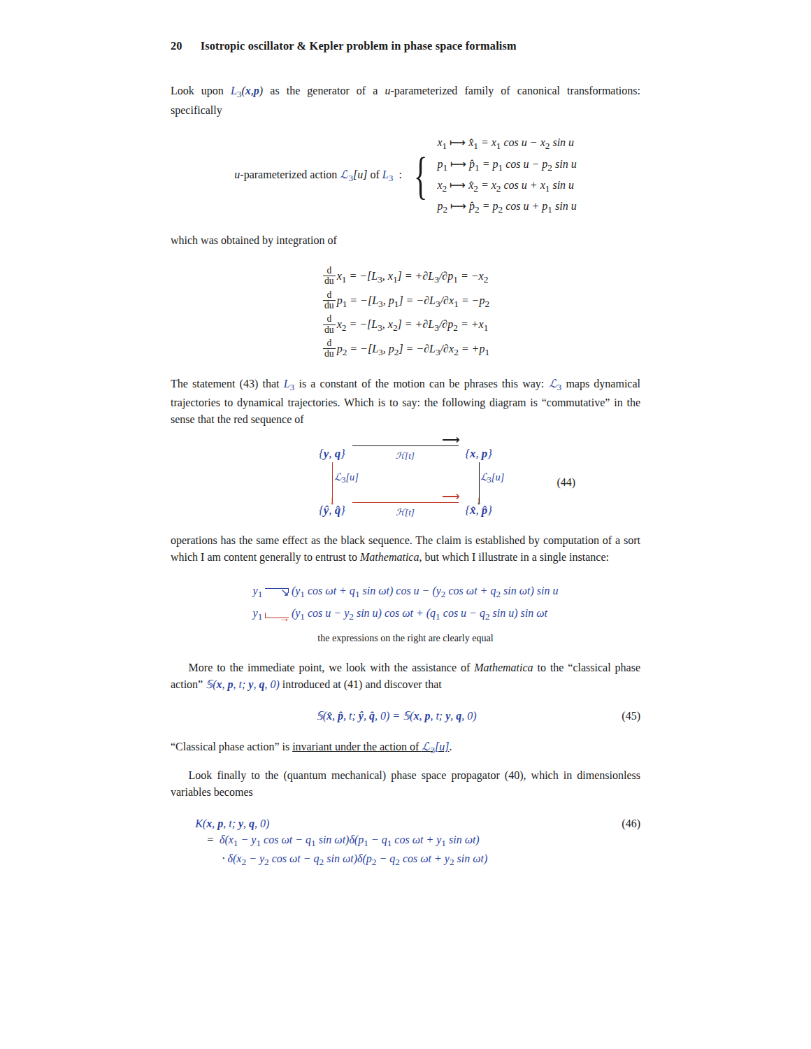20 Isotropic oscillator & Kepler problem in phase space formalism
Look upon L3(x, p) as the generator of a u-parameterized family of canonical transformations: specifically
u-parameterized action ℒ3[u] of L3 : {
x1 ⟼ x̂1 = x1 cos u − x2 sin u
p1 ⟼ p̂1 = p1 cos u − p2 sin u
x2 ⟼ x̂2 = x2 cos u + x1 sin u
p2 ⟼ p̂2 = p2 cos u + p1 sin u
which was obtained by integration of
ddu x1 = −[L3, x1] = +∂L3/∂p1 = −x2
ddu p1 = −[L3, p1] = −∂L3/∂x1 = −p2
ddu x2 = −[L3, x2] = +∂L3/∂p2 = +x1
ddu p2 = −[L3, p2] = −∂L3/∂x2 = +p1
The statement (43) that L3 is a constant of the motion can be phrases this way: ℒ3 maps dynamical trajectories to dynamical trajectories. Which is to say: the following diagram is “commutative” in the sense that the red sequence of
| { y , q } | ⟶ ℋ[t] | { x , p } |
| ↓ ℒ 3 [u] | | ↓ ℒ 3 [u] |
| { ŷ , q̂ } | ⟶ ℋ[t] | { x̂ , p̂ } |
(44)
operations has the same effect as the black sequence. The claim is established by computation of a sort which I am content generally to entrust to Mathematica, but which I illustrate in a single instance:
y1 ↘ (y1 cos ωt + q1 sin ωt) cos u − (y2 cos ωt + q2 sin ωt) sin u
y1 → (y1 cos u − y2 sin u) cos ωt + (q1 cos u − q2 sin u) sin ωt
the expressions on the right are clearly equal
More to the immediate point, we look with the assistance of Mathematica to the “classical phase action” 𝕊(x, p, t; y, q, 0) introduced at (41) and discover that
(45) 𝕊(x̂, p̂, t; ŷ, q̂, 0) = 𝕊(x, p, t; y, q, 0)
“Classical phase action” is invariant under the action of ℒ3[u].
Look finally to the (quantum mechanical) phase space propagator (40), which in dimensionless variables becomes
(46)
K(x, p, t; y, q, 0)
= δ(x1 − y1 cos ωt − q1 sin ωt)δ(p1 − q1 cos ωt + y1 sin ωt)
· δ(x2 − y2 cos ωt − q2 sin ωt)δ(p2 − q2 cos ωt + y2 sin ωt)